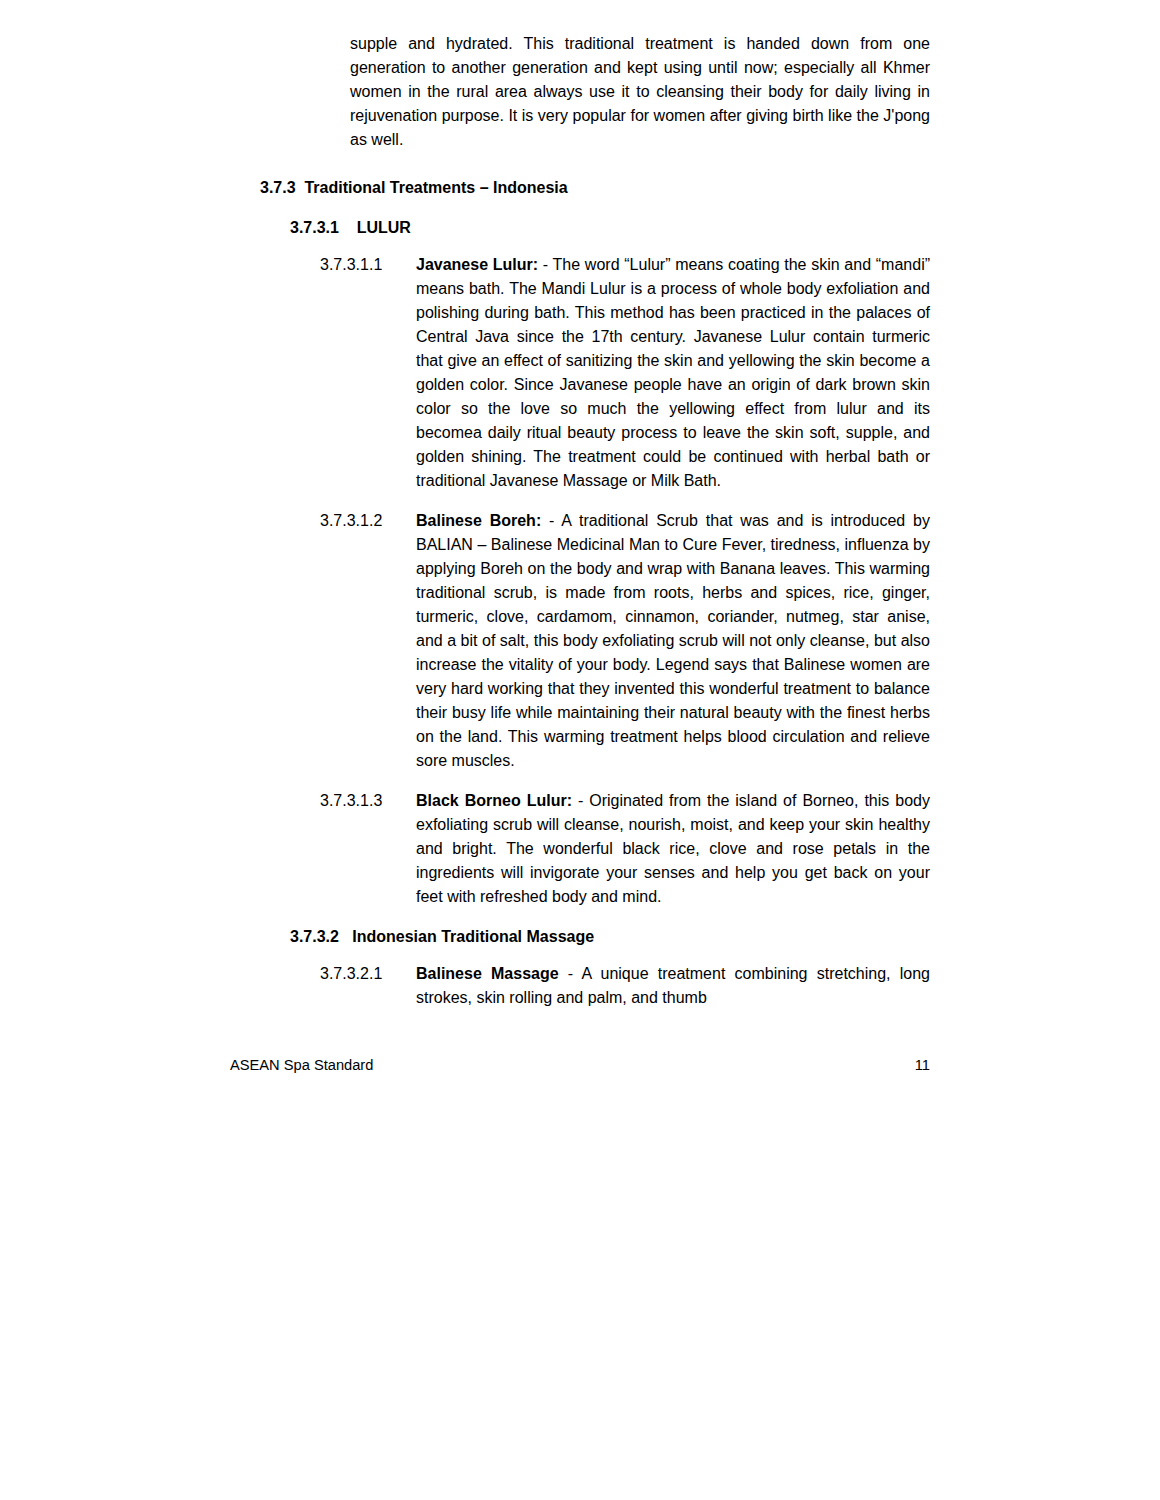supple and hydrated. This traditional treatment is handed down from one generation to another generation and kept using until now; especially all Khmer women in the rural area always use it to cleansing their body for daily living in rejuvenation purpose. It is very popular for women after giving birth like the J'pong as well.
3.7.3 Traditional Treatments – Indonesia
3.7.3.1 LULUR
3.7.3.1.1
Javanese Lulur: - The word “Lulur” means coating the skin and “mandi” means bath. The Mandi Lulur is a process of whole body exfoliation and polishing during bath. This method has been practiced in the palaces of Central Java since the 17th century. Javanese Lulur contain turmeric that give an effect of sanitizing the skin and yellowing the skin become a golden color. Since Javanese people have an origin of dark brown skin color so the love so much the yellowing effect from lulur and its becomea daily ritual beauty process to leave the skin soft, supple, and golden shining. The treatment could be continued with herbal bath or traditional Javanese Massage or Milk Bath.
3.7.3.1.2
Balinese Boreh: - A traditional Scrub that was and is introduced by BALIAN – Balinese Medicinal Man to Cure Fever, tiredness, influenza by applying Boreh on the body and wrap with Banana leaves. This warming traditional scrub, is made from roots, herbs and spices, rice, ginger, turmeric, clove, cardamom, cinnamon, coriander, nutmeg, star anise, and a bit of salt, this body exfoliating scrub will not only cleanse, but also increase the vitality of your body. Legend says that Balinese women are very hard working that they invented this wonderful treatment to balance their busy life while maintaining their natural beauty with the finest herbs on the land. This warming treatment helps blood circulation and relieve sore muscles.
3.7.3.1.3
Black Borneo Lulur: - Originated from the island of Borneo, this body exfoliating scrub will cleanse, nourish, moist, and keep your skin healthy and bright. The wonderful black rice, clove and rose petals in the ingredients will invigorate your senses and help you get back on your feet with refreshed body and mind.
3.7.3.2 Indonesian Traditional Massage
3.7.3.2.1
Balinese Massage - A unique treatment combining stretching, long strokes, skin rolling and palm, and thumb
ASEAN Spa Standard 11